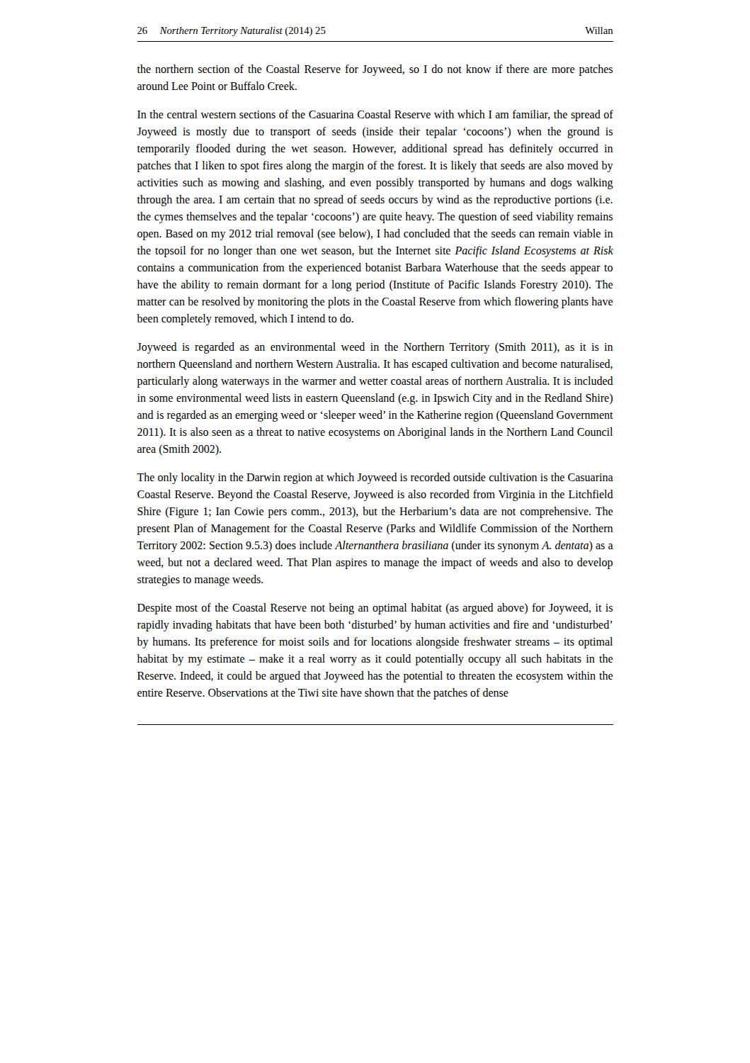26 Northern Territory Naturalist (2014) 25 Willan
the northern section of the Coastal Reserve for Joyweed, so I do not know if there are more patches around Lee Point or Buffalo Creek.
In the central western sections of the Casuarina Coastal Reserve with which I am familiar, the spread of Joyweed is mostly due to transport of seeds (inside their tepalar ‘cocoons’) when the ground is temporarily flooded during the wet season. However, additional spread has definitely occurred in patches that I liken to spot fires along the margin of the forest. It is likely that seeds are also moved by activities such as mowing and slashing, and even possibly transported by humans and dogs walking through the area. I am certain that no spread of seeds occurs by wind as the reproductive portions (i.e. the cymes themselves and the tepalar ‘cocoons’) are quite heavy. The question of seed viability remains open. Based on my 2012 trial removal (see below), I had concluded that the seeds can remain viable in the topsoil for no longer than one wet season, but the Internet site Pacific Island Ecosystems at Risk contains a communication from the experienced botanist Barbara Waterhouse that the seeds appear to have the ability to remain dormant for a long period (Institute of Pacific Islands Forestry 2010). The matter can be resolved by monitoring the plots in the Coastal Reserve from which flowering plants have been completely removed, which I intend to do.
Joyweed is regarded as an environmental weed in the Northern Territory (Smith 2011), as it is in northern Queensland and northern Western Australia. It has escaped cultivation and become naturalised, particularly along waterways in the warmer and wetter coastal areas of northern Australia. It is included in some environmental weed lists in eastern Queensland (e.g. in Ipswich City and in the Redland Shire) and is regarded as an emerging weed or ‘sleeper weed’ in the Katherine region (Queensland Government 2011). It is also seen as a threat to native ecosystems on Aboriginal lands in the Northern Land Council area (Smith 2002).
The only locality in the Darwin region at which Joyweed is recorded outside cultivation is the Casuarina Coastal Reserve. Beyond the Coastal Reserve, Joyweed is also recorded from Virginia in the Litchfield Shire (Figure 1; Ian Cowie pers comm., 2013), but the Herbarium’s data are not comprehensive. The present Plan of Management for the Coastal Reserve (Parks and Wildlife Commission of the Northern Territory 2002: Section 9.5.3) does include Alternanthera brasiliana (under its synonym A. dentata) as a weed, but not a declared weed. That Plan aspires to manage the impact of weeds and also to develop strategies to manage weeds.
Despite most of the Coastal Reserve not being an optimal habitat (as argued above) for Joyweed, it is rapidly invading habitats that have been both ‘disturbed’ by human activities and fire and ‘undisturbed’ by humans. Its preference for moist soils and for locations alongside freshwater streams – its optimal habitat by my estimate – make it a real worry as it could potentially occupy all such habitats in the Reserve. Indeed, it could be argued that Joyweed has the potential to threaten the ecosystem within the entire Reserve. Observations at the Tiwi site have shown that the patches of dense